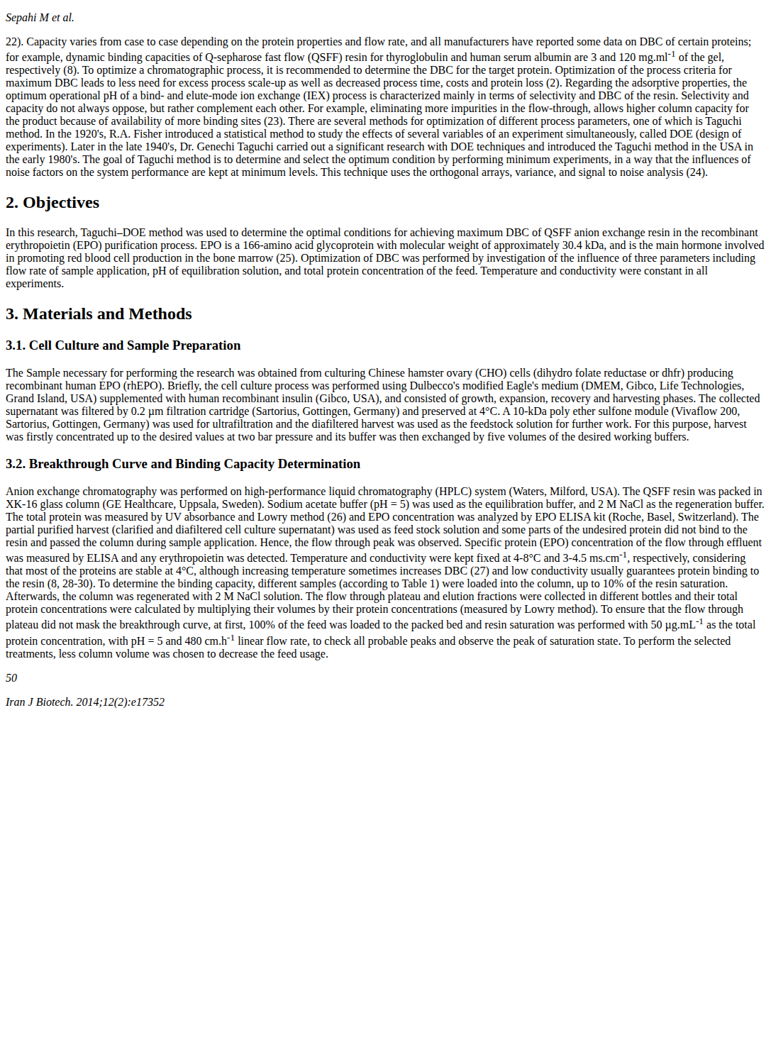Sepahi M et al.
22). Capacity varies from case to case depending on the protein properties and flow rate, and all manufacturers have reported some data on DBC of certain proteins; for example, dynamic binding capacities of Q-sepharose fast flow (QSFF) resin for thyroglobulin and human serum albumin are 3 and 120 mg.ml-1 of the gel, respectively (8). To optimize a chromatographic process, it is recommended to determine the DBC for the target protein. Optimization of the process criteria for maximum DBC leads to less need for excess process scale-up as well as decreased process time, costs and protein loss (2). Regarding the adsorptive properties, the optimum operational pH of a bind- and elute-mode ion exchange (IEX) process is characterized mainly in terms of selectivity and DBC of the resin. Selectivity and capacity do not always oppose, but rather complement each other. For example, eliminating more impurities in the flow-through, allows higher column capacity for the product because of availability of more binding sites (23). There are several methods for optimization of different process parameters, one of which is Taguchi method. In the 1920's, R.A. Fisher introduced a statistical method to study the effects of several variables of an experiment simultaneously, called DOE (design of experiments). Later in the late 1940's, Dr. Genechi Taguchi carried out a significant research with DOE techniques and introduced the Taguchi method in the USA in the early 1980's. The goal of Taguchi method is to determine and select the optimum condition by performing minimum experiments, in a way that the influences of noise factors on the system performance are kept at minimum levels. This technique uses the orthogonal arrays, variance, and signal to noise analysis (24).
2. Objectives
In this research, Taguchi–DOE method was used to determine the optimal conditions for achieving maximum DBC of QSFF anion exchange resin in the recombinant erythropoietin (EPO) purification process. EPO is a 166-amino acid glycoprotein with molecular weight of approximately 30.4 kDa, and is the main hormone involved in promoting red blood cell production in the bone marrow (25). Optimization of DBC was performed by investigation of the influence of three parameters including flow rate of sample application, pH of equilibration solution, and total protein concentration of the feed. Temperature and conductivity were constant in all experiments.
3. Materials and Methods
3.1. Cell Culture and Sample Preparation
The Sample necessary for performing the research was obtained from culturing Chinese hamster ovary (CHO) cells (dihydro folate reductase or dhfr) producing recombinant human EPO (rhEPO). Briefly, the cell culture process was performed using Dulbecco's modified Eagle's medium (DMEM, Gibco, Life Technologies, Grand Island, USA) supplemented with human recombinant insulin (Gibco, USA), and consisted of growth, expansion, recovery and harvesting phases. The collected supernatant was filtered by 0.2 µm filtration cartridge (Sartorius, Gottingen, Germany) and preserved at 4°C. A 10-kDa poly ether sulfone module (Vivaflow 200, Sartorius, Gottingen, Germany) was used for ultrafiltration and the diafiltered harvest was used as the feedstock solution for further work. For this purpose, harvest was firstly concentrated up to the desired values at two bar pressure and its buffer was then exchanged by five volumes of the desired working buffers.
3.2. Breakthrough Curve and Binding Capacity Determination
Anion exchange chromatography was performed on high-performance liquid chromatography (HPLC) system (Waters, Milford, USA). The QSFF resin was packed in XK-16 glass column (GE Healthcare, Uppsala, Sweden). Sodium acetate buffer (pH = 5) was used as the equilibration buffer, and 2 M NaCl as the regeneration buffer. The total protein was measured by UV absorbance and Lowry method (26) and EPO concentration was analyzed by EPO ELISA kit (Roche, Basel, Switzerland). The partial purified harvest (clarified and diafiltered cell culture supernatant) was used as feed stock solution and some parts of the undesired protein did not bind to the resin and passed the column during sample application. Hence, the flow through peak was observed. Specific protein (EPO) concentration of the flow through effluent was measured by ELISA and any erythropoietin was detected. Temperature and conductivity were kept fixed at 4-8°C and 3-4.5 ms.cm-1, respectively, considering that most of the proteins are stable at 4°C, although increasing temperature sometimes increases DBC (27) and low conductivity usually guarantees protein binding to the resin (8, 28-30). To determine the binding capacity, different samples (according to Table 1) were loaded into the column, up to 10% of the resin saturation. Afterwards, the column was regenerated with 2 M NaCl solution. The flow through plateau and elution fractions were collected in different bottles and their total protein concentrations were calculated by multiplying their volumes by their protein concentrations (measured by Lowry method). To ensure that the flow through plateau did not mask the breakthrough curve, at first, 100% of the feed was loaded to the packed bed and resin saturation was performed with 50 µg.mL-1 as the total protein concentration, with pH = 5 and 480 cm.h-1 linear flow rate, to check all probable peaks and observe the peak of saturation state. To perform the selected treatments, less column volume was chosen to decrease the feed usage.
50
Iran J Biotech. 2014;12(2):e17352